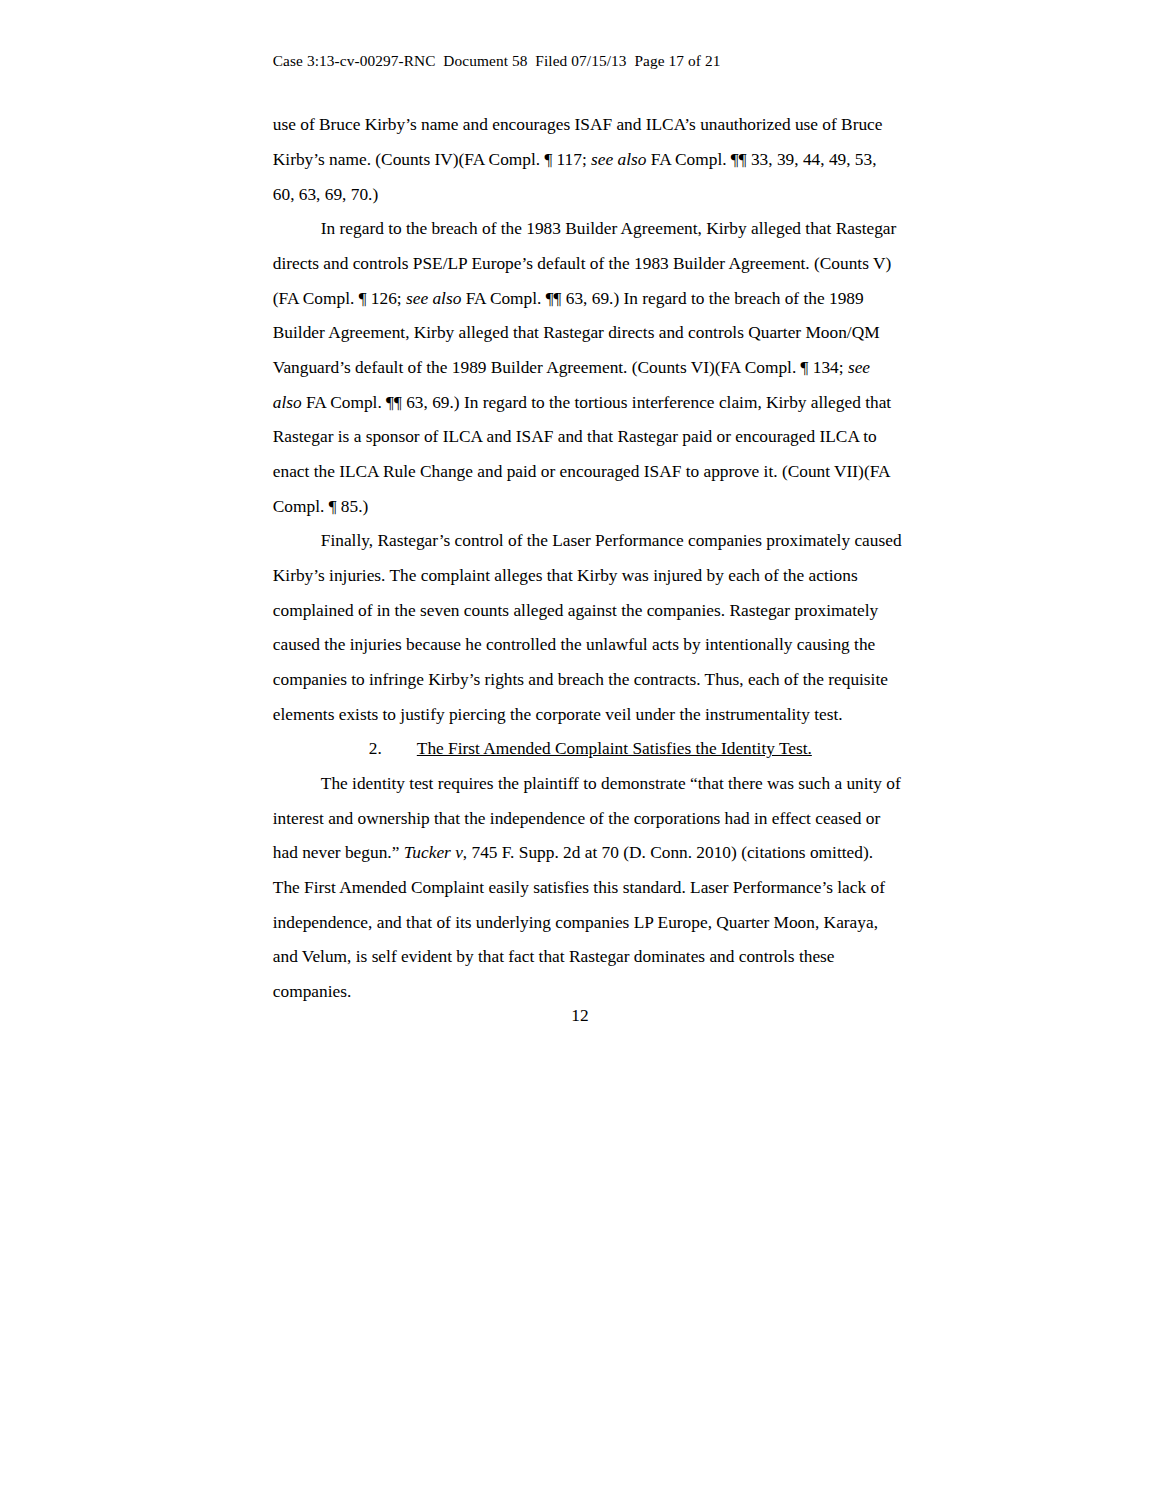Case 3:13-cv-00297-RNC Document 58 Filed 07/15/13 Page 17 of 21
use of Bruce Kirby’s name and encourages ISAF and ILCA’s unauthorized use of Bruce Kirby’s name. (Counts IV)(FA Compl. ¶ 117; see also FA Compl. ¶¶ 33, 39, 44, 49, 53, 60, 63, 69, 70.)
In regard to the breach of the 1983 Builder Agreement, Kirby alleged that Rastegar directs and controls PSE/LP Europe’s default of the 1983 Builder Agreement. (Counts V)(FA Compl. ¶ 126; see also FA Compl. ¶¶ 63, 69.) In regard to the breach of the 1989 Builder Agreement, Kirby alleged that Rastegar directs and controls Quarter Moon/QM Vanguard’s default of the 1989 Builder Agreement. (Counts VI)(FA Compl. ¶ 134; see also FA Compl. ¶¶ 63, 69.) In regard to the tortious interference claim, Kirby alleged that Rastegar is a sponsor of ILCA and ISAF and that Rastegar paid or encouraged ILCA to enact the ILCA Rule Change and paid or encouraged ISAF to approve it. (Count VII)(FA Compl. ¶ 85.)
Finally, Rastegar’s control of the Laser Performance companies proximately caused Kirby’s injuries. The complaint alleges that Kirby was injured by each of the actions complained of in the seven counts alleged against the companies. Rastegar proximately caused the injuries because he controlled the unlawful acts by intentionally causing the companies to infringe Kirby’s rights and breach the contracts. Thus, each of the requisite elements exists to justify piercing the corporate veil under the instrumentality test.
2. The First Amended Complaint Satisfies the Identity Test.
The identity test requires the plaintiff to demonstrate “that there was such a unity of interest and ownership that the independence of the corporations had in effect ceased or had never begun.” Tucker v, 745 F. Supp. 2d at 70 (D. Conn. 2010) (citations omitted). The First Amended Complaint easily satisfies this standard. Laser Performance’s lack of independence, and that of its underlying companies LP Europe, Quarter Moon, Karaya, and Velum, is self evident by that fact that Rastegar dominates and controls these companies.
12